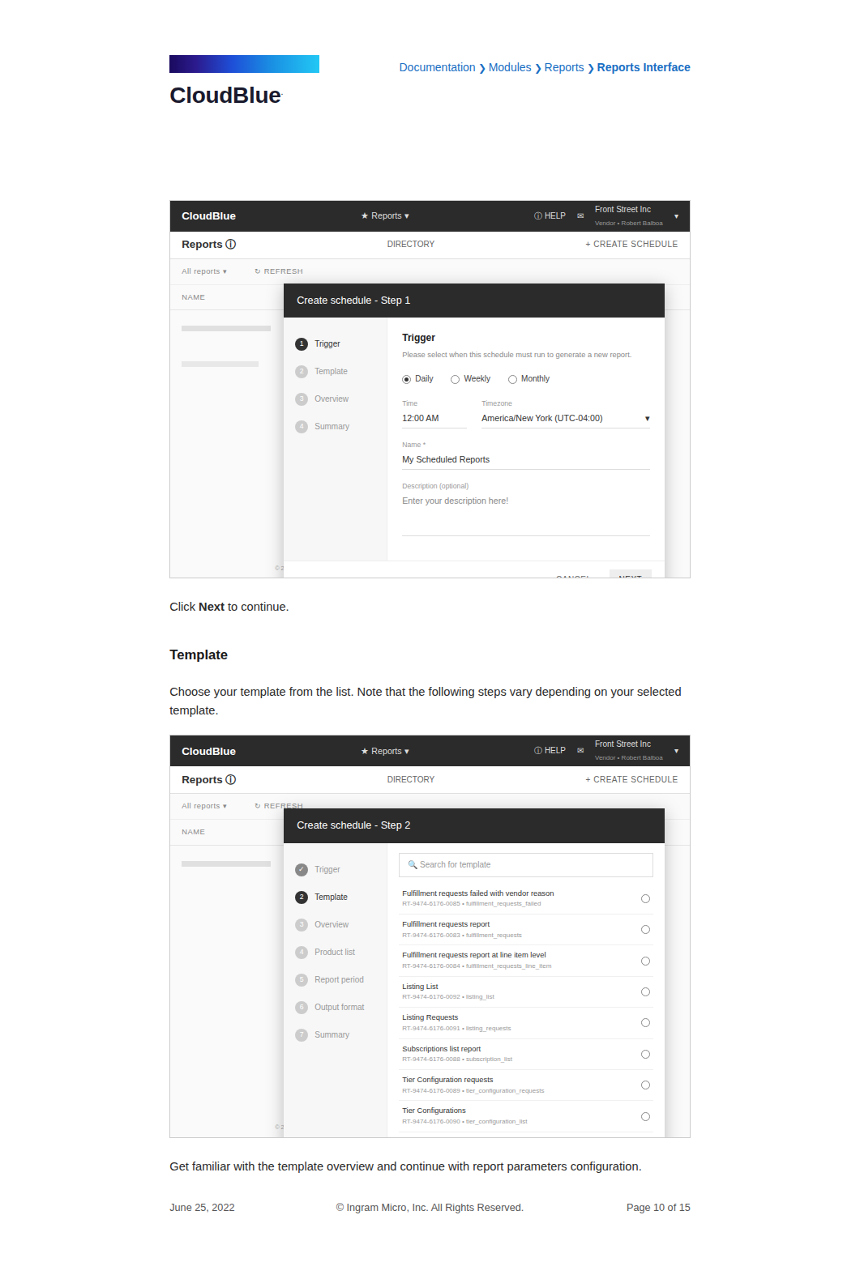CloudBlue.
Documentation❯Modules❯Reports❯Reports Interface
CloudBlue
★ Reports ▾
ⓘ HELP ✉ Front Street Inc
Vendor • Robert Balboa ▾
Reports ⓘ
DIRECTORY
+ CREATE SCHEDULE
All reports ▾ ↻ REFRESH
NAME FREQUENCY STATUS
Create schedule - Step 1
1 Trigger
2 Template
3 Overview
4 Summary
Trigger
Please select when this schedule must run to generate a new report.
Daily
Weekly
Monthly
Time
12:00 AM
Timezone
America/New York (UTC-04:00) ▾
Name *
My Scheduled Reports
Description (optional)
Enter your description here!
CANCEL
NEXT
© 2021 — Ingram Micro Inc. All Rights Reserved. — Privacy | Terms of Use — Version 23.0.1207-gd52f7a02 [Staging]
Click Next to continue.
Template
Choose your template from the list. Note that the following steps vary depending on your selected template.
CloudBlue
★ Reports ▾
ⓘ HELP ✉ Front Street Inc
Vendor • Robert Balboa ▾
Reports ⓘ
DIRECTORY
+ CREATE SCHEDULE
All reports ▾ ↻ REFRESH
NAME FREQUENCY STATUS
Create schedule - Step 2
✓ Trigger
2 Template
3 Overview
4 Product list
5 Report period
6 Output format
7 Summary
🔍 Search for template
Fulfillment requests failed with vendor reason
RT-9474-6176-0085 • fulfillment_requests_failed
Fulfillment requests report
RT-9474-6176-0083 • fulfillment_requests
Fulfillment requests report at line item level
RT-9474-6176-0084 • fulfillment_requests_line_item
Listing List
RT-9474-6176-0092 • listing_list
Listing Requests
RT-9474-6176-0091 • listing_requests
Subscriptions list report
RT-9474-6176-0088 • subscription_list
Tier Configuration requests
RT-9474-6176-0089 • tier_configuration_requests
Tier Configurations
RT-9474-6176-0090 • tier_configuration_list
Usage per subscription
RT-9474-6176-0095 • usage_in_subscription
CANCEL
BACK
NEXT
© 2021 — Ingram Micro Inc. All Rights Reserved. — Privacy | Terms of Use — Version 23.0.1207-gd52f7a02 [Staging]
Get familiar with the template overview and continue with report parameters configuration.
June 25, 2022
© Ingram Micro, Inc. All Rights Reserved.
Page 10 of 15